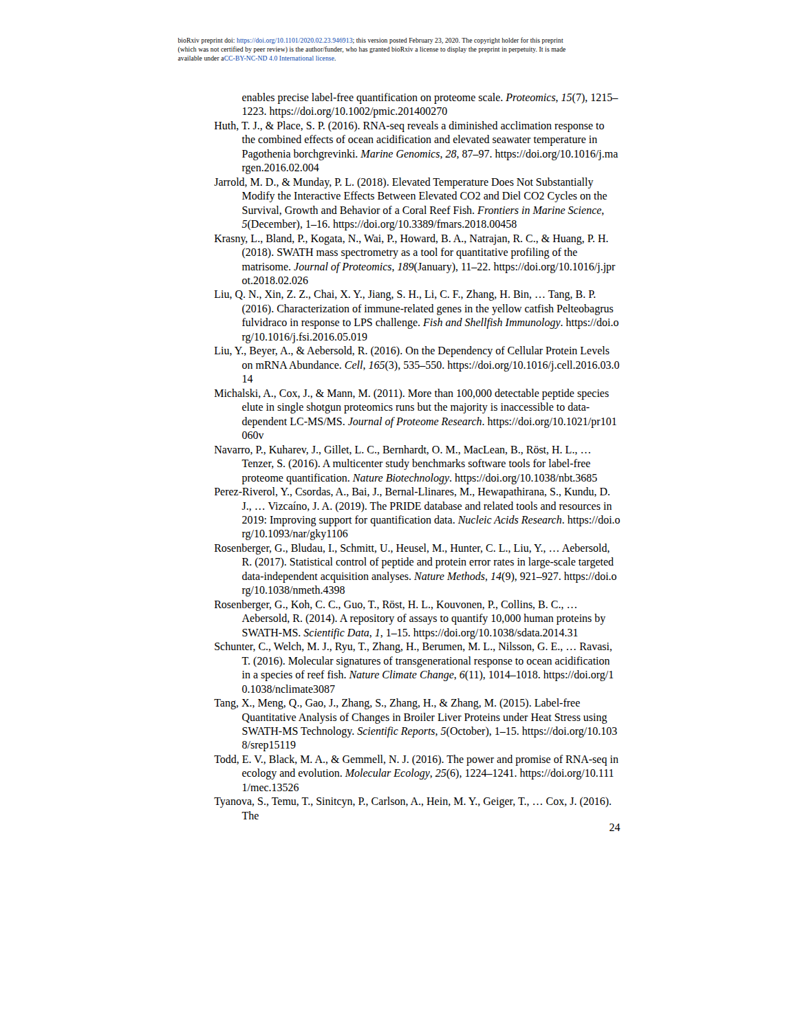bioRxiv preprint doi: https://doi.org/10.1101/2020.02.23.946913; this version posted February 23, 2020. The copyright holder for this preprint
(which was not certified by peer review) is the author/funder, who has granted bioRxiv a license to display the preprint in perpetuity. It is made
available under aCC-BY-NC-ND 4.0 International license.
enables precise label-free quantification on proteome scale. Proteomics, 15(7), 1215–1223. https://doi.org/10.1002/pmic.201400270
Huth, T. J., & Place, S. P. (2016). RNA-seq reveals a diminished acclimation response to the combined effects of ocean acidification and elevated seawater temperature in Pagothenia borchgrevinki. Marine Genomics, 28, 87–97. https://doi.org/10.1016/j.margen.2016.02.004
Jarrold, M. D., & Munday, P. L. (2018). Elevated Temperature Does Not Substantially Modify the Interactive Effects Between Elevated CO2 and Diel CO2 Cycles on the Survival, Growth and Behavior of a Coral Reef Fish. Frontiers in Marine Science, 5(December), 1–16. https://doi.org/10.3389/fmars.2018.00458
Krasny, L., Bland, P., Kogata, N., Wai, P., Howard, B. A., Natrajan, R. C., & Huang, P. H. (2018). SWATH mass spectrometry as a tool for quantitative profiling of the matrisome. Journal of Proteomics, 189(January), 11–22. https://doi.org/10.1016/j.jprot.2018.02.026
Liu, Q. N., Xin, Z. Z., Chai, X. Y., Jiang, S. H., Li, C. F., Zhang, H. Bin, … Tang, B. P. (2016). Characterization of immune-related genes in the yellow catfish Pelteobagrus fulvidraco in response to LPS challenge. Fish and Shellfish Immunology. https://doi.org/10.1016/j.fsi.2016.05.019
Liu, Y., Beyer, A., & Aebersold, R. (2016). On the Dependency of Cellular Protein Levels on mRNA Abundance. Cell, 165(3), 535–550. https://doi.org/10.1016/j.cell.2016.03.014
Michalski, A., Cox, J., & Mann, M. (2011). More than 100,000 detectable peptide species elute in single shotgun proteomics runs but the majority is inaccessible to data-dependent LC-MS/MS. Journal of Proteome Research. https://doi.org/10.1021/pr101060v
Navarro, P., Kuharev, J., Gillet, L. C., Bernhardt, O. M., MacLean, B., Röst, H. L., … Tenzer, S. (2016). A multicenter study benchmarks software tools for label-free proteome quantification. Nature Biotechnology. https://doi.org/10.1038/nbt.3685
Perez-Riverol, Y., Csordas, A., Bai, J., Bernal-Llinares, M., Hewapathirana, S., Kundu, D. J., … Vizcaíno, J. A. (2019). The PRIDE database and related tools and resources in 2019: Improving support for quantification data. Nucleic Acids Research. https://doi.org/10.1093/nar/gky1106
Rosenberger, G., Bludau, I., Schmitt, U., Heusel, M., Hunter, C. L., Liu, Y., … Aebersold, R. (2017). Statistical control of peptide and protein error rates in large-scale targeted data-independent acquisition analyses. Nature Methods, 14(9), 921–927. https://doi.org/10.1038/nmeth.4398
Rosenberger, G., Koh, C. C., Guo, T., Röst, H. L., Kouvonen, P., Collins, B. C., … Aebersold, R. (2014). A repository of assays to quantify 10,000 human proteins by SWATH-MS. Scientific Data, 1, 1–15. https://doi.org/10.1038/sdata.2014.31
Schunter, C., Welch, M. J., Ryu, T., Zhang, H., Berumen, M. L., Nilsson, G. E., … Ravasi, T. (2016). Molecular signatures of transgenerational response to ocean acidification in a species of reef fish. Nature Climate Change, 6(11), 1014–1018. https://doi.org/10.1038/nclimate3087
Tang, X., Meng, Q., Gao, J., Zhang, S., Zhang, H., & Zhang, M. (2015). Label-free Quantitative Analysis of Changes in Broiler Liver Proteins under Heat Stress using SWATH-MS Technology. Scientific Reports, 5(October), 1–15. https://doi.org/10.1038/srep15119
Todd, E. V., Black, M. A., & Gemmell, N. J. (2016). The power and promise of RNA-seq in ecology and evolution. Molecular Ecology, 25(6), 1224–1241. https://doi.org/10.1111/mec.13526
Tyanova, S., Temu, T., Sinitcyn, P., Carlson, A., Hein, M. Y., Geiger, T., … Cox, J. (2016). The
24